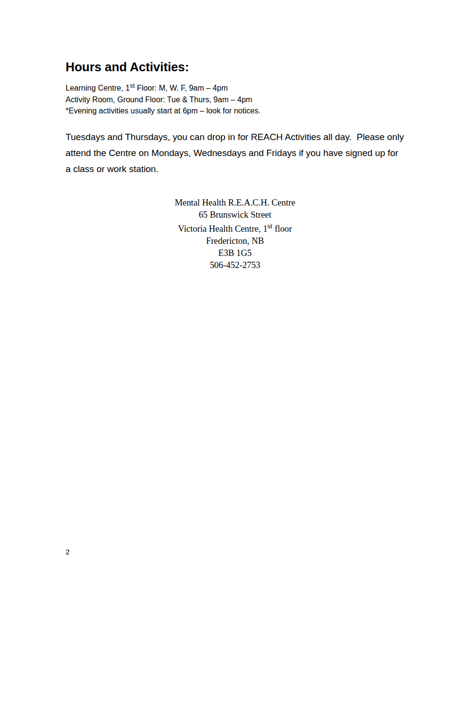Hours and Activities:
Learning Centre, 1st Floor: M, W. F, 9am – 4pm
Activity Room, Ground Floor: Tue & Thurs, 9am – 4pm
*Evening activities usually start at 6pm – look for notices.
Tuesdays and Thursdays, you can drop in for REACH Activities all day. Please only attend the Centre on Mondays, Wednesdays and Fridays if you have signed up for a class or work station.
Mental Health R.E.A.C.H. Centre
65 Brunswick Street
Victoria Health Centre, 1st floor
Fredericton, NB
E3B 1G5
506-452-2753
2